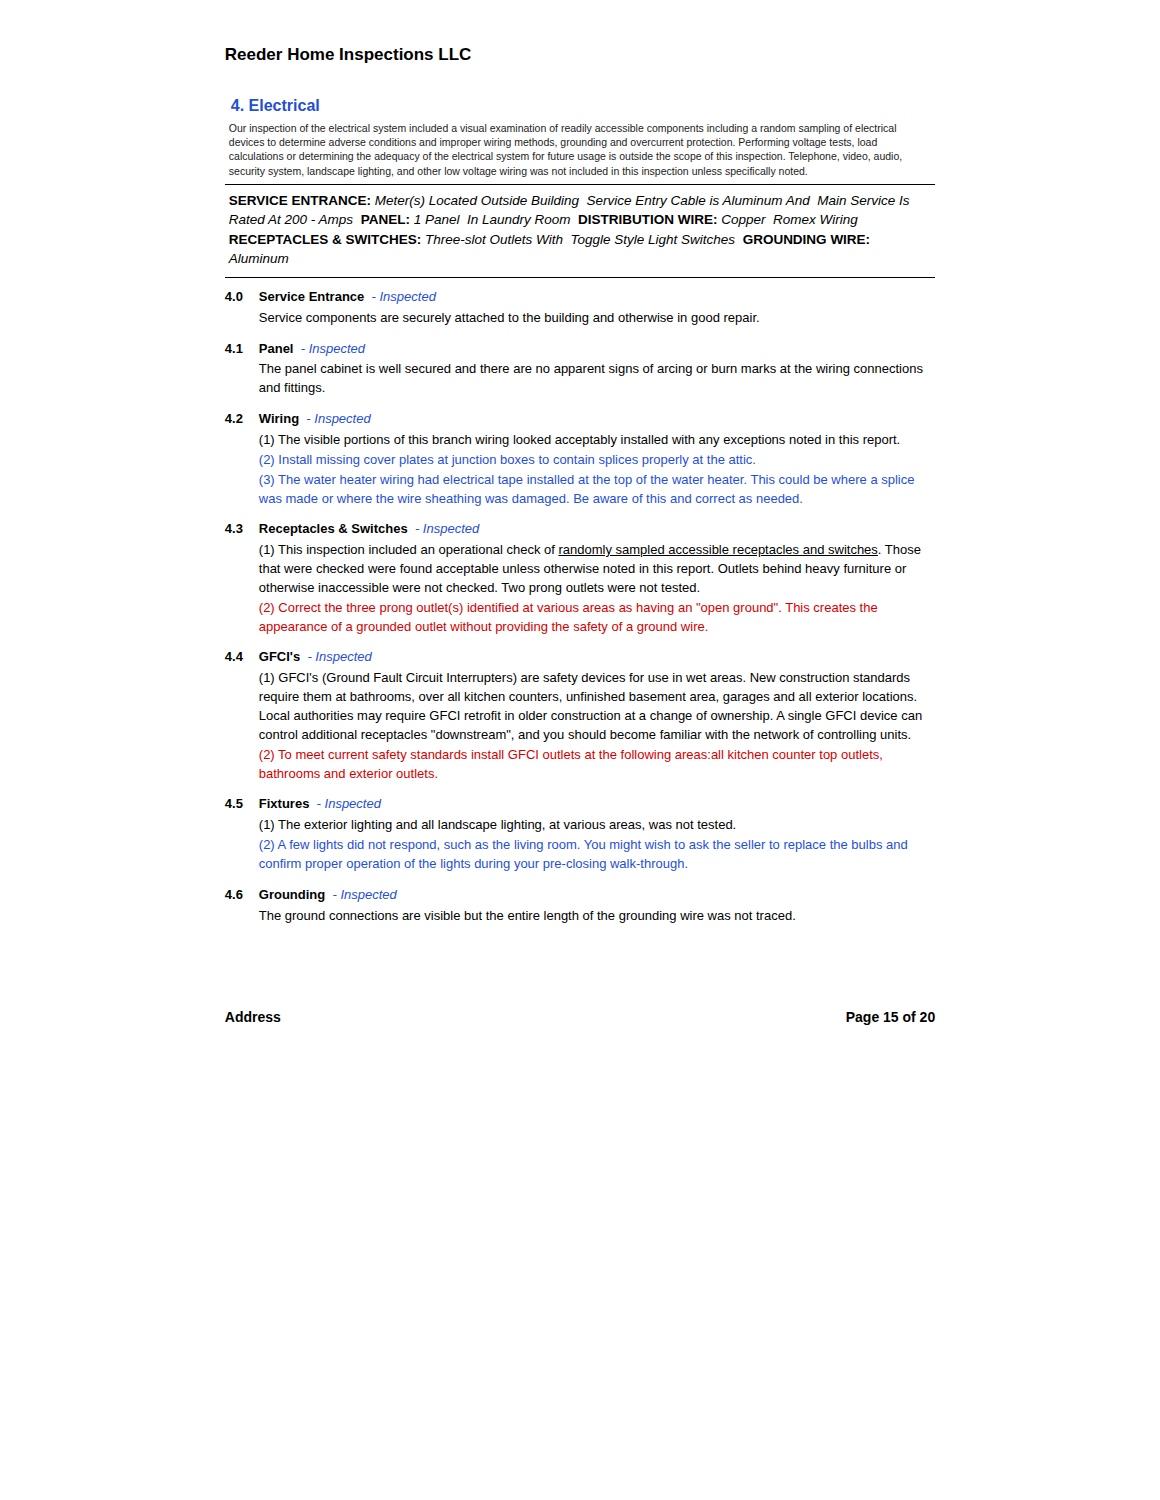Reeder Home Inspections LLC
4. Electrical
Our inspection of the electrical system included a visual examination of readily accessible components including a random sampling of electrical devices to determine adverse conditions and improper wiring methods, grounding and overcurrent protection. Performing voltage tests, load calculations or determining the adequacy of the electrical system for future usage is outside the scope of this inspection. Telephone, video, audio, security system, landscape lighting, and other low voltage wiring was not included in this inspection unless specifically noted.
SERVICE ENTRANCE: Meter(s) Located Outside Building Service Entry Cable is Aluminum And Main Service Is Rated At 200 - Amps PANEL: 1 Panel In Laundry Room DISTRIBUTION WIRE: Copper Romex Wiring RECEPTACLES & SWITCHES: Three-slot Outlets With Toggle Style Light Switches GROUNDING WIRE: Aluminum
4.0 Service Entrance - Inspected
Service components are securely attached to the building and otherwise in good repair.
4.1 Panel - Inspected
The panel cabinet is well secured and there are no apparent signs of arcing or burn marks at the wiring connections and fittings.
4.2 Wiring - Inspected
(1) The visible portions of this branch wiring looked acceptably installed with any exceptions noted in this report.
(2) Install missing cover plates at junction boxes to contain splices properly at the attic.
(3) The water heater wiring had electrical tape installed at the top of the water heater. This could be where a splice was made or where the wire sheathing was damaged. Be aware of this and correct as needed.
4.3 Receptacles & Switches - Inspected
(1) This inspection included an operational check of randomly sampled accessible receptacles and switches. Those that were checked were found acceptable unless otherwise noted in this report. Outlets behind heavy furniture or otherwise inaccessible were not checked. Two prong outlets were not tested.
(2) Correct the three prong outlet(s) identified at various areas as having an "open ground". This creates the appearance of a grounded outlet without providing the safety of a ground wire.
4.4 GFCI's - Inspected
(1) GFCI's (Ground Fault Circuit Interrupters) are safety devices for use in wet areas. New construction standards require them at bathrooms, over all kitchen counters, unfinished basement area, garages and all exterior locations. Local authorities may require GFCI retrofit in older construction at a change of ownership. A single GFCI device can control additional receptacles "downstream", and you should become familiar with the network of controlling units.
(2) To meet current safety standards install GFCI outlets at the following areas:all kitchen counter top outlets, bathrooms and exterior outlets.
4.5 Fixtures - Inspected
(1) The exterior lighting and all landscape lighting, at various areas, was not tested.
(2) A few lights did not respond, such as the living room. You might wish to ask the seller to replace the bulbs and confirm proper operation of the lights during your pre-closing walk-through.
4.6 Grounding - Inspected
The ground connections are visible but the entire length of the grounding wire was not traced.
Address Page 15 of 20